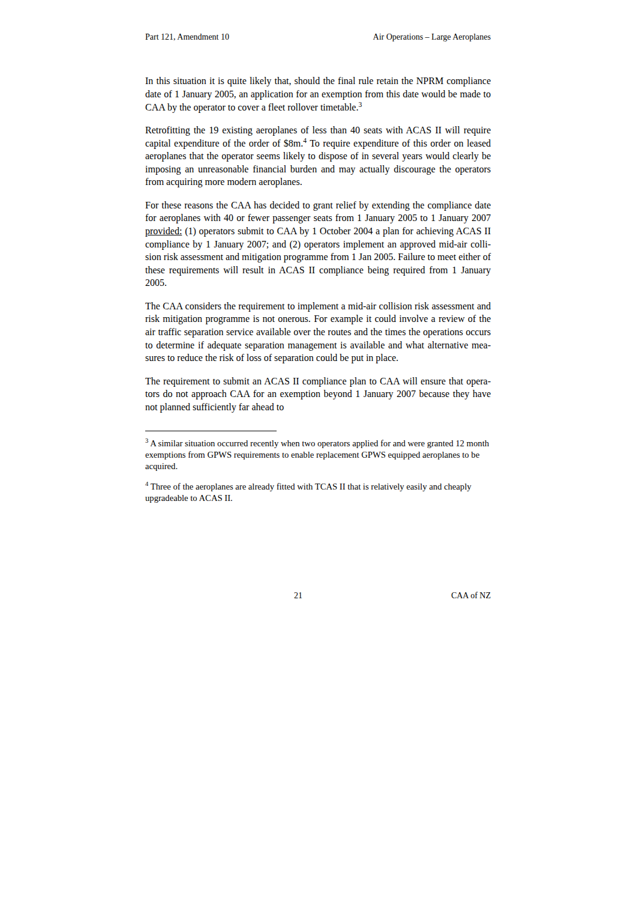Part 121, Amendment 10
Air Operations – Large Aeroplanes
In this situation it is quite likely that, should the final rule retain the NPRM compliance date of 1 January 2005, an application for an exemption from this date would be made to CAA by the operator to cover a fleet rollover timetable.3
Retrofitting the 19 existing aeroplanes of less than 40 seats with ACAS II will require capital expenditure of the order of $8m.4 To require expenditure of this order on leased aeroplanes that the operator seems likely to dispose of in several years would clearly be imposing an unreasonable financial burden and may actually discourage the operators from acquiring more modern aeroplanes.
For these reasons the CAA has decided to grant relief by extending the compliance date for aeroplanes with 40 or fewer passenger seats from 1 January 2005 to 1 January 2007 provided: (1) operators submit to CAA by 1 October 2004 a plan for achieving ACAS II compliance by 1 January 2007; and (2) operators implement an approved mid-air collision risk assessment and mitigation programme from 1 Jan 2005. Failure to meet either of these requirements will result in ACAS II compliance being required from 1 January 2005.
The CAA considers the requirement to implement a mid-air collision risk assessment and risk mitigation programme is not onerous. For example it could involve a review of the air traffic separation service available over the routes and the times the operations occurs to determine if adequate separation management is available and what alternative measures to reduce the risk of loss of separation could be put in place.
The requirement to submit an ACAS II compliance plan to CAA will ensure that operators do not approach CAA for an exemption beyond 1 January 2007 because they have not planned sufficiently far ahead to
3 A similar situation occurred recently when two operators applied for and were granted 12 month exemptions from GPWS requirements to enable replacement GPWS equipped aeroplanes to be acquired.
4 Three of the aeroplanes are already fitted with TCAS II that is relatively easily and cheaply upgradeable to ACAS II.
21
CAA of NZ